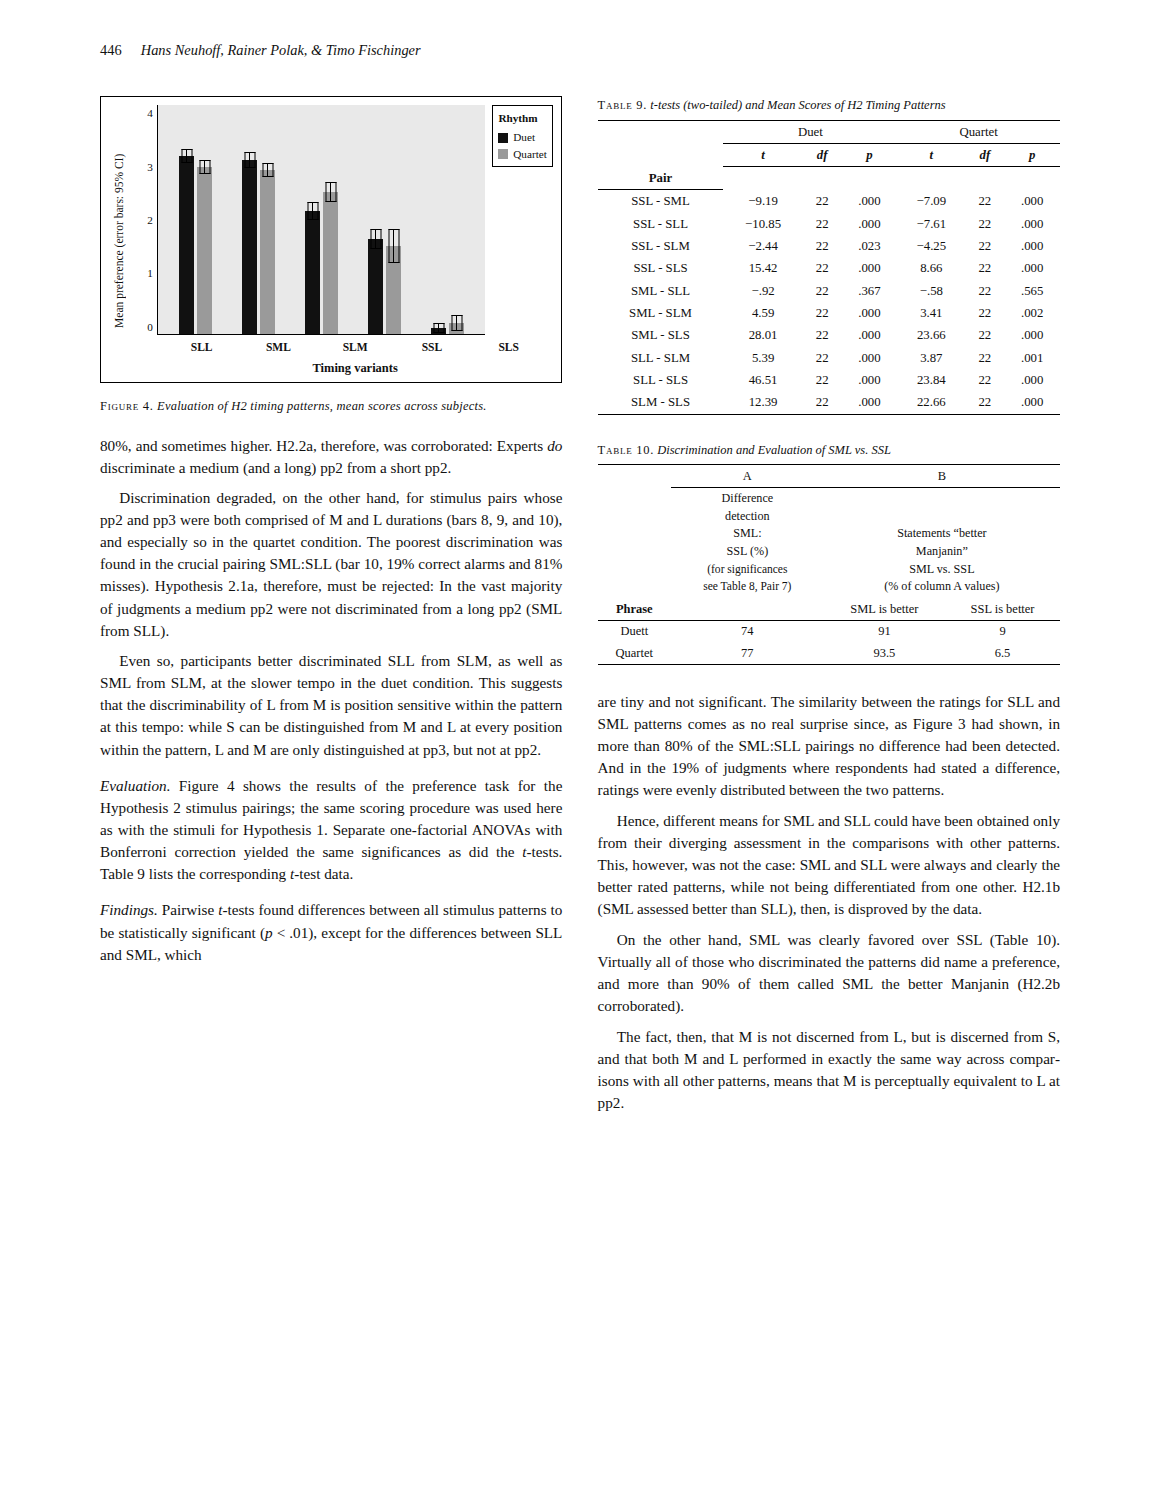446 Hans Neuhoff, Rainer Polak, & Timo Fischinger
Mean preference (error bars: 95% CI)
43210
Rhythm
Duet
Quartet
SLL SML SLM SSL SLS
Timing variants
Figure 4. Evaluation of H2 timing patterns, mean scores across subjects.
80%, and sometimes higher. H2.2a, therefore, was corroborated: Experts do discriminate a medium (and a long) pp2 from a short pp2.
Discrimination degraded, on the other hand, for stimulus pairs whose pp2 and pp3 were both comprised of M and L durations (bars 8, 9, and 10), and especially so in the quartet condition. The poorest discrimination was found in the crucial pairing SML:SLL (bar 10, 19% correct alarms and 81% misses). Hypothesis 2.1a, therefore, must be rejected: In the vast majority of judgments a medium pp2 were not discriminated from a long pp2 (SML from SLL).
Even so, participants better discriminated SLL from SLM, as well as SML from SLM, at the slower tempo in the duet condition. This suggests that the discriminability of L from M is position sensitive within the pattern at this tempo: while S can be distinguished from M and L at every position within the pattern, L and M are only distinguished at pp3, but not at pp2.
Evaluation. Figure 4 shows the results of the preference task for the Hypothesis 2 stimulus pairings; the same scoring procedure was used here as with the stimuli for Hypothesis 1. Separate one-factorial ANOVAs with Bonferroni correction yielded the same significances as did the t-tests. Table 9 lists the corresponding t-test data.
Findings. Pairwise t-tests found differences between all stimulus patterns to be statistically significant (p < .01), except for the differences between SLL and SML, which
Table 9. t-tests (two-tailed) and Mean Scores of H2 Timing Patterns
| | Duet | Quartet |
| --- | --- | --- |
| t | df | p | t | df | p |
| Pair | |
| SSL - SML | −9.19 | 22 | .000 | −7.09 | 22 | .000 |
| SSL - SLL | −10.85 | 22 | .000 | −7.61 | 22 | .000 |
| SSL - SLM | −2.44 | 22 | .023 | −4.25 | 22 | .000 |
| SSL - SLS | 15.42 | 22 | .000 | 8.66 | 22 | .000 |
| SML - SLL | −.92 | 22 | .367 | −.58 | 22 | .565 |
| SML - SLM | 4.59 | 22 | .000 | 3.41 | 22 | .002 |
| SML - SLS | 28.01 | 22 | .000 | 23.66 | 22 | .000 |
| SLL - SLM | 5.39 | 22 | .000 | 3.87 | 22 | .001 |
| SLL - SLS | 46.51 | 22 | .000 | 23.84 | 22 | .000 |
| SLM - SLS | 12.39 | 22 | .000 | 22.66 | 22 | .000 |
Table 10. Discrimination and Evaluation of SML vs. SSL
| | A | B |
| --- | --- | --- |
| | Difference detection SML: SSL (%) (for significances see Table 8, Pair 7) | Statements “better Manjanin” SML vs. SSL (% of column A values) |
| Phrase | | SML is better | SSL is better |
| Duett | 74 | 91 | 9 |
| Quartet | 77 | 93.5 | 6.5 |
are tiny and not significant. The similarity between the ratings for SLL and SML patterns comes as no real surprise since, as Figure 3 had shown, in more than 80% of the SML:SLL pairings no difference had been detected. And in the 19% of judgments where respondents had stated a difference, ratings were evenly distributed between the two patterns.
Hence, different means for SML and SLL could have been obtained only from their diverging assessment in the comparisons with other patterns. This, however, was not the case: SML and SLL were always and clearly the better rated patterns, while not being differentiated from one other. H2.1b (SML assessed better than SLL), then, is disproved by the data.
On the other hand, SML was clearly favored over SSL (Table 10). Virtually all of those who discriminated the patterns did name a preference, and more than 90% of them called SML the better Manjanin (H2.2b corroborated).
The fact, then, that M is not discerned from L, but is discerned from S, and that both M and L performed in exactly the same way across comparisons with all other patterns, means that M is perceptually equivalent to L at pp2.